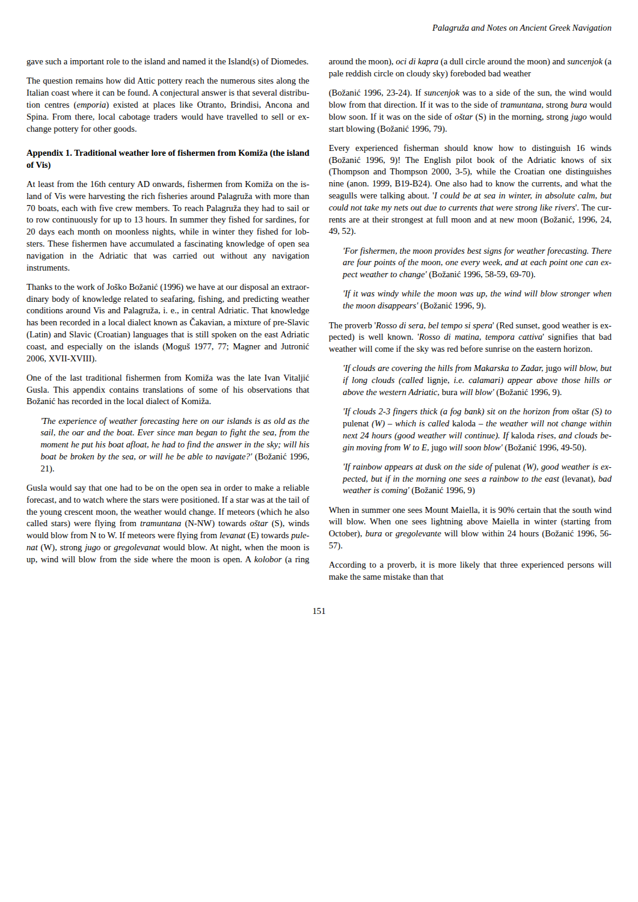Palagruža and Notes on Ancient Greek Navigation
gave such a important role to the island and named it the Island(s) of Diomedes.
The question remains how did Attic pottery reach the numerous sites along the Italian coast where it can be found. A conjectural answer is that several distribution centres (emporia) existed at places like Otranto, Brindisi, Ancona and Spina. From there, local cabotage traders would have travelled to sell or exchange pottery for other goods.
Appendix 1. Traditional weather lore of fishermen from Komiža (the island of Vis)
At least from the 16th century AD onwards, fishermen from Komiža on the island of Vis were harvesting the rich fisheries around Palagruža with more than 70 boats, each with five crew members. To reach Palagruža they had to sail or to row continuously for up to 13 hours. In summer they fished for sardines, for 20 days each month on moonless nights, while in winter they fished for lobsters. These fishermen have accumulated a fascinating knowledge of open sea navigation in the Adriatic that was carried out without any navigation instruments.
Thanks to the work of Joško Božanić (1996) we have at our disposal an extraordinary body of knowledge related to seafaring, fishing, and predicting weather conditions around Vis and Palagruža, i. e., in central Adriatic. That knowledge has been recorded in a local dialect known as Čakavian, a mixture of pre-Slavic (Latin) and Slavic (Croatian) languages that is still spoken on the east Adriatic coast, and especially on the islands (Moguš 1977, 77; Magner and Jutronić 2006, XVII-XVIII).
One of the last traditional fishermen from Komiža was the late Ivan Vitaljić Gusla. This appendix contains translations of some of his observations that Božanić has recorded in the local dialect of Komiža.
'The experience of weather forecasting here on our islands is as old as the sail, the oar and the boat. Ever since man began to fight the sea, from the moment he put his boat afloat, he had to find the answer in the sky; will his boat be broken by the sea, or will he be able to navigate?' (Božanić 1996, 21).
Gusla would say that one had to be on the open sea in order to make a reliable forecast, and to watch where the stars were positioned. If a star was at the tail of the young crescent moon, the weather would change. If meteors (which he also called stars) were flying from tramuntana (N-NW) towards oštar (S), winds would blow from N to W. If meteors were flying from levanat (E) towards pulenat (W), strong jugo or gregolevanat would blow. At night, when the moon is up, wind will blow from the side where the moon is open. A kolobor (a ring around the moon), oci di kapra (a dull circle around the moon) and suncenjok (a pale reddish circle on cloudy sky) foreboded bad weather
(Božanić 1996, 23-24). If suncenjok was to a side of the sun, the wind would blow from that direction. If it was to the side of tramuntana, strong bura would blow soon. If it was on the side of oštar (S) in the morning, strong jugo would start blowing (Božanić 1996, 79).
Every experienced fisherman should know how to distinguish 16 winds (Božanić 1996, 9)! The English pilot book of the Adriatic knows of six (Thompson and Thompson 2000, 3-5), while the Croatian one distinguishes nine (anon. 1999, B19-B24). One also had to know the currents, and what the seagulls were talking about. 'I could be at sea in winter, in absolute calm, but could not take my nets out due to currents that were strong like rivers'. The currents are at their strongest at full moon and at new moon (Božanić, 1996, 24, 49, 52).
'For fishermen, the moon provides best signs for weather forecasting. There are four points of the moon, one every week, and at each point one can expect weather to change' (Božanić 1996, 58-59, 69-70).
'If it was windy while the moon was up, the wind will blow stronger when the moon disappears' (Božanić 1996, 9).
The proverb 'Rosso di sera, bel tempo si spera' (Red sunset, good weather is expected) is well known. 'Rosso di matina, tempora cattiva' signifies that bad weather will come if the sky was red before sunrise on the eastern horizon.
'If clouds are covering the hills from Makarska to Zadar, jugo will blow, but if long clouds (called lignje, i.e. calamari) appear above those hills or above the western Adriatic, bura will blow' (Božanić 1996, 9).
'If clouds 2-3 fingers thick (a fog bank) sit on the horizon from oštar (S) to pulenat (W) – which is called kaloda – the weather will not change within next 24 hours (good weather will continue). If kaloda rises, and clouds begin moving from W to E, jugo will soon blow' (Božanić 1996, 49-50).
'If rainbow appears at dusk on the side of pulenat (W), good weather is expected, but if in the morning one sees a rainbow to the east (levanat), bad weather is coming' (Božanić 1996, 9)
When in summer one sees Mount Maiella, it is 90% certain that the south wind will blow. When one sees lightning above Maiella in winter (starting from October), bura or gregolevante will blow within 24 hours (Božanić 1996, 56-57).
According to a proverb, it is more likely that three experienced persons will make the same mistake than that
151